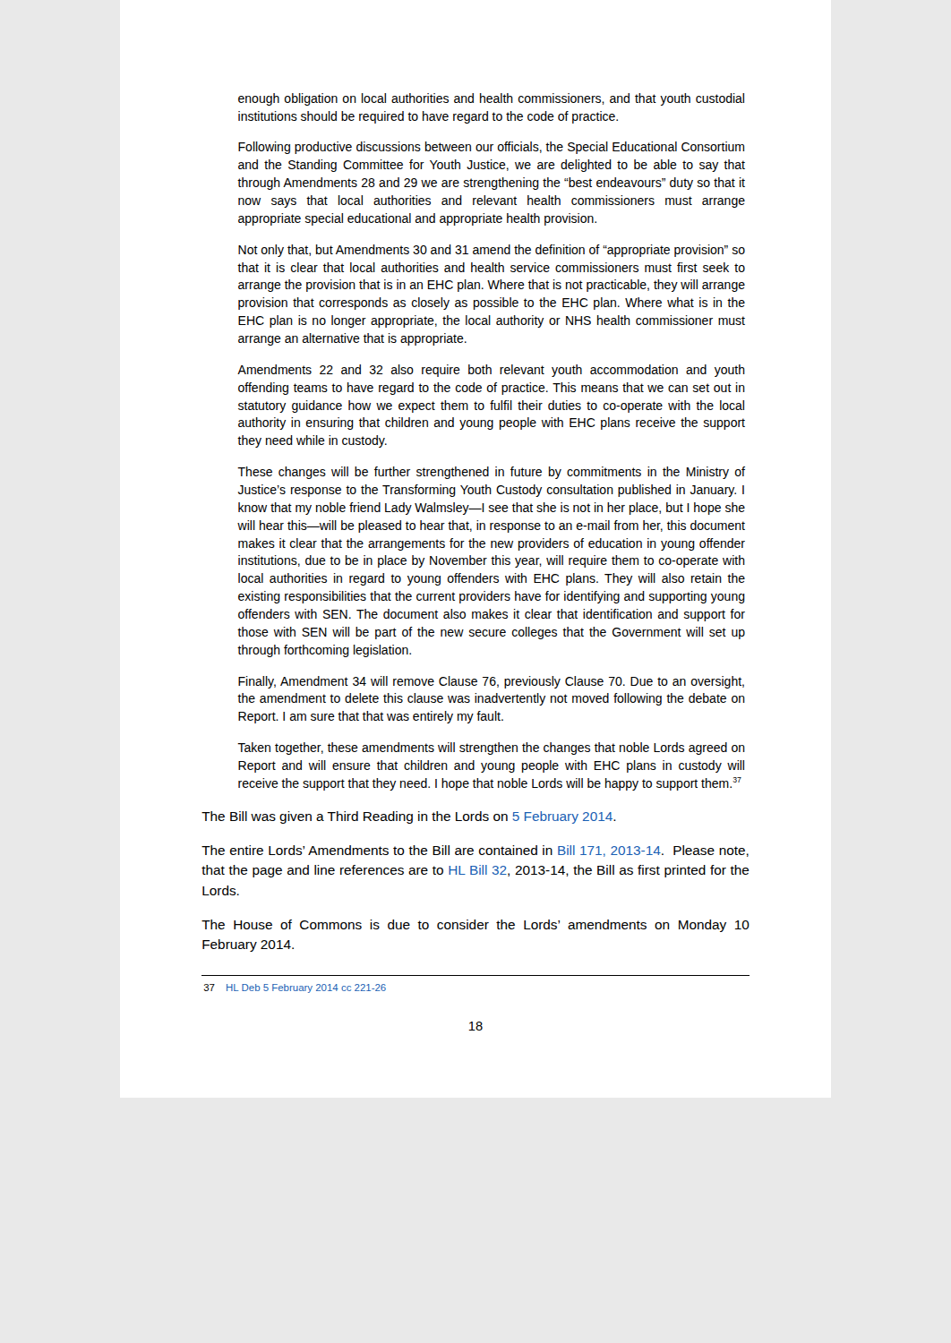enough obligation on local authorities and health commissioners, and that youth custodial institutions should be required to have regard to the code of practice.
Following productive discussions between our officials, the Special Educational Consortium and the Standing Committee for Youth Justice, we are delighted to be able to say that through Amendments 28 and 29 we are strengthening the “best endeavours” duty so that it now says that local authorities and relevant health commissioners must arrange appropriate special educational and appropriate health provision.
Not only that, but Amendments 30 and 31 amend the definition of “appropriate provision” so that it is clear that local authorities and health service commissioners must first seek to arrange the provision that is in an EHC plan. Where that is not practicable, they will arrange provision that corresponds as closely as possible to the EHC plan. Where what is in the EHC plan is no longer appropriate, the local authority or NHS health commissioner must arrange an alternative that is appropriate.
Amendments 22 and 32 also require both relevant youth accommodation and youth offending teams to have regard to the code of practice. This means that we can set out in statutory guidance how we expect them to fulfil their duties to co-operate with the local authority in ensuring that children and young people with EHC plans receive the support they need while in custody.
These changes will be further strengthened in future by commitments in the Ministry of Justice’s response to the Transforming Youth Custody consultation published in January. I know that my noble friend Lady Walmsley—I see that she is not in her place, but I hope she will hear this—will be pleased to hear that, in response to an e-mail from her, this document makes it clear that the arrangements for the new providers of education in young offender institutions, due to be in place by November this year, will require them to co-operate with local authorities in regard to young offenders with EHC plans. They will also retain the existing responsibilities that the current providers have for identifying and supporting young offenders with SEN. The document also makes it clear that identification and support for those with SEN will be part of the new secure colleges that the Government will set up through forthcoming legislation.
Finally, Amendment 34 will remove Clause 76, previously Clause 70. Due to an oversight, the amendment to delete this clause was inadvertently not moved following the debate on Report. I am sure that that was entirely my fault.
Taken together, these amendments will strengthen the changes that noble Lords agreed on Report and will ensure that children and young people with EHC plans in custody will receive the support that they need. I hope that noble Lords will be happy to support them.37
The Bill was given a Third Reading in the Lords on 5 February 2014.
The entire Lords’ Amendments to the Bill are contained in Bill 171, 2013-14. Please note, that the page and line references are to HL Bill 32, 2013-14, the Bill as first printed for the Lords.
The House of Commons is due to consider the Lords’ amendments on Monday 10 February 2014.
37 HL Deb 5 February 2014 cc 221-26
18